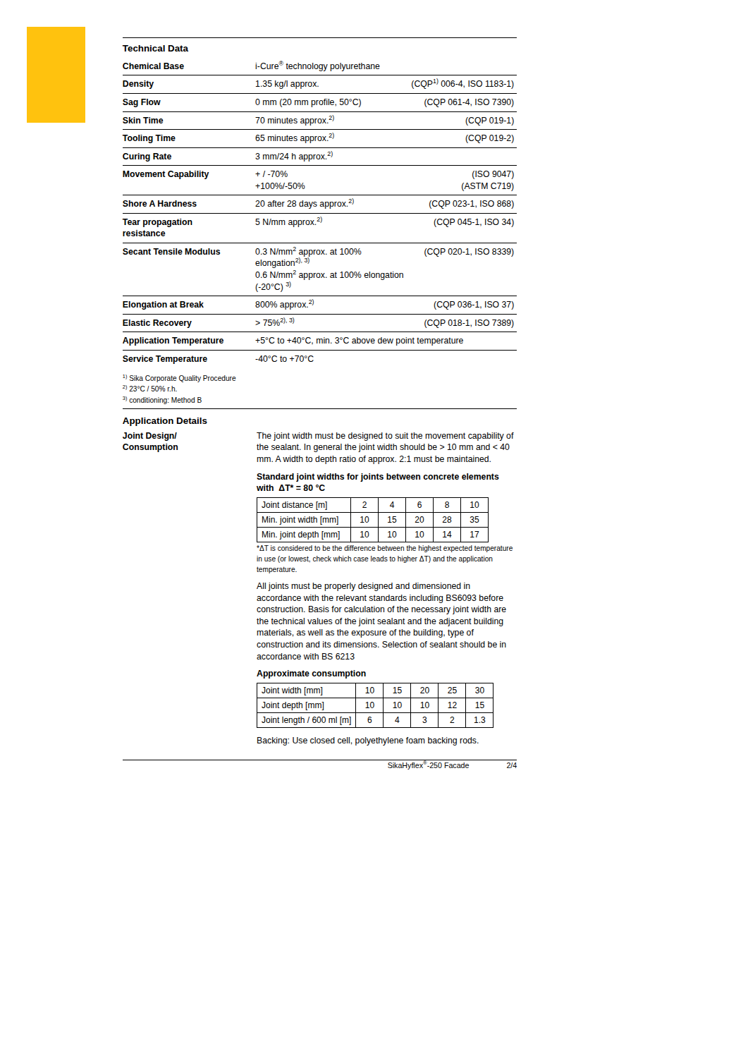Technical Data
| Chemical Base | i-Cure ® technology polyurethane | |
| Density | 1.35 kg/l approx. | (CQP 1) 006-4, ISO 1183-1) |
| Sag Flow | 0 mm (20 mm profile, 50°C) | (CQP 061-4, ISO 7390) |
| Skin Time | 70 minutes approx. 2) | (CQP 019-1) |
| Tooling Time | 65 minutes approx. 2) | (CQP 019-2) |
| Curing Rate | 3 mm/24 h approx. 2) | |
| Movement Capability | + / -70% +100%/-50% | (ISO 9047) (ASTM C719) |
| Shore A Hardness | 20 after 28 days approx. 2) | (CQP 023-1, ISO 868) |
| Tear propagation resistance | 5 N/mm approx. 2) | (CQP 045-1, ISO 34) |
| Secant Tensile Modulus | 0.3 N/mm 2 approx. at 100% elongation 2), 3) 0.6 N/mm 2 approx. at 100% elongation (-20°C) 3) | (CQP 020-1, ISO 8339) |
| Elongation at Break | 800% approx. 2) | (CQP 036-1, ISO 37) |
| Elastic Recovery | > 75% 2), 3) | (CQP 018-1, ISO 7389) |
| Application Temperature | +5°C to +40°C, min. 3°C above dew point temperature |
| Service Temperature | -40°C to +70°C |
1) Sika Corporate Quality Procedure
2) 23°C / 50% r.h.
3) conditioning: Method B
Application Details
Joint Design/
Consumption
The joint width must be designed to suit the movement capability of the sealant. In general the joint width should be > 10 mm and < 40 mm. A width to depth ratio of approx. 2:1 must be maintained.
Standard joint widths for joints between concrete elements with ΔT* = 80 °C
| Joint distance [m] | 2 | 4 | 6 | 8 | 10 |
| Min. joint width [mm] | 10 | 15 | 20 | 28 | 35 |
| Min. joint depth [mm] | 10 | 10 | 10 | 14 | 17 |
*ΔT is considered to be the difference between the highest expected temperature in use (or lowest, check which case leads to higher ΔT) and the application temperature.
All joints must be properly designed and dimensioned in accordance with the relevant standards including BS6093 before construction. Basis for calculation of the necessary joint width are the technical values of the joint sealant and the adjacent building materials, as well as the exposure of the building, type of construction and its dimensions. Selection of sealant should be in accordance with BS 6213
Approximate consumption
| Joint width [mm] | 10 | 15 | 20 | 25 | 30 |
| Joint depth [mm] | 10 | 10 | 10 | 12 | 15 |
| Joint length / 600 ml [m] | 6 | 4 | 3 | 2 | 1.3 |
Backing: Use closed cell, polyethylene foam backing rods.
SikaHyflex®-250 Facade2/4